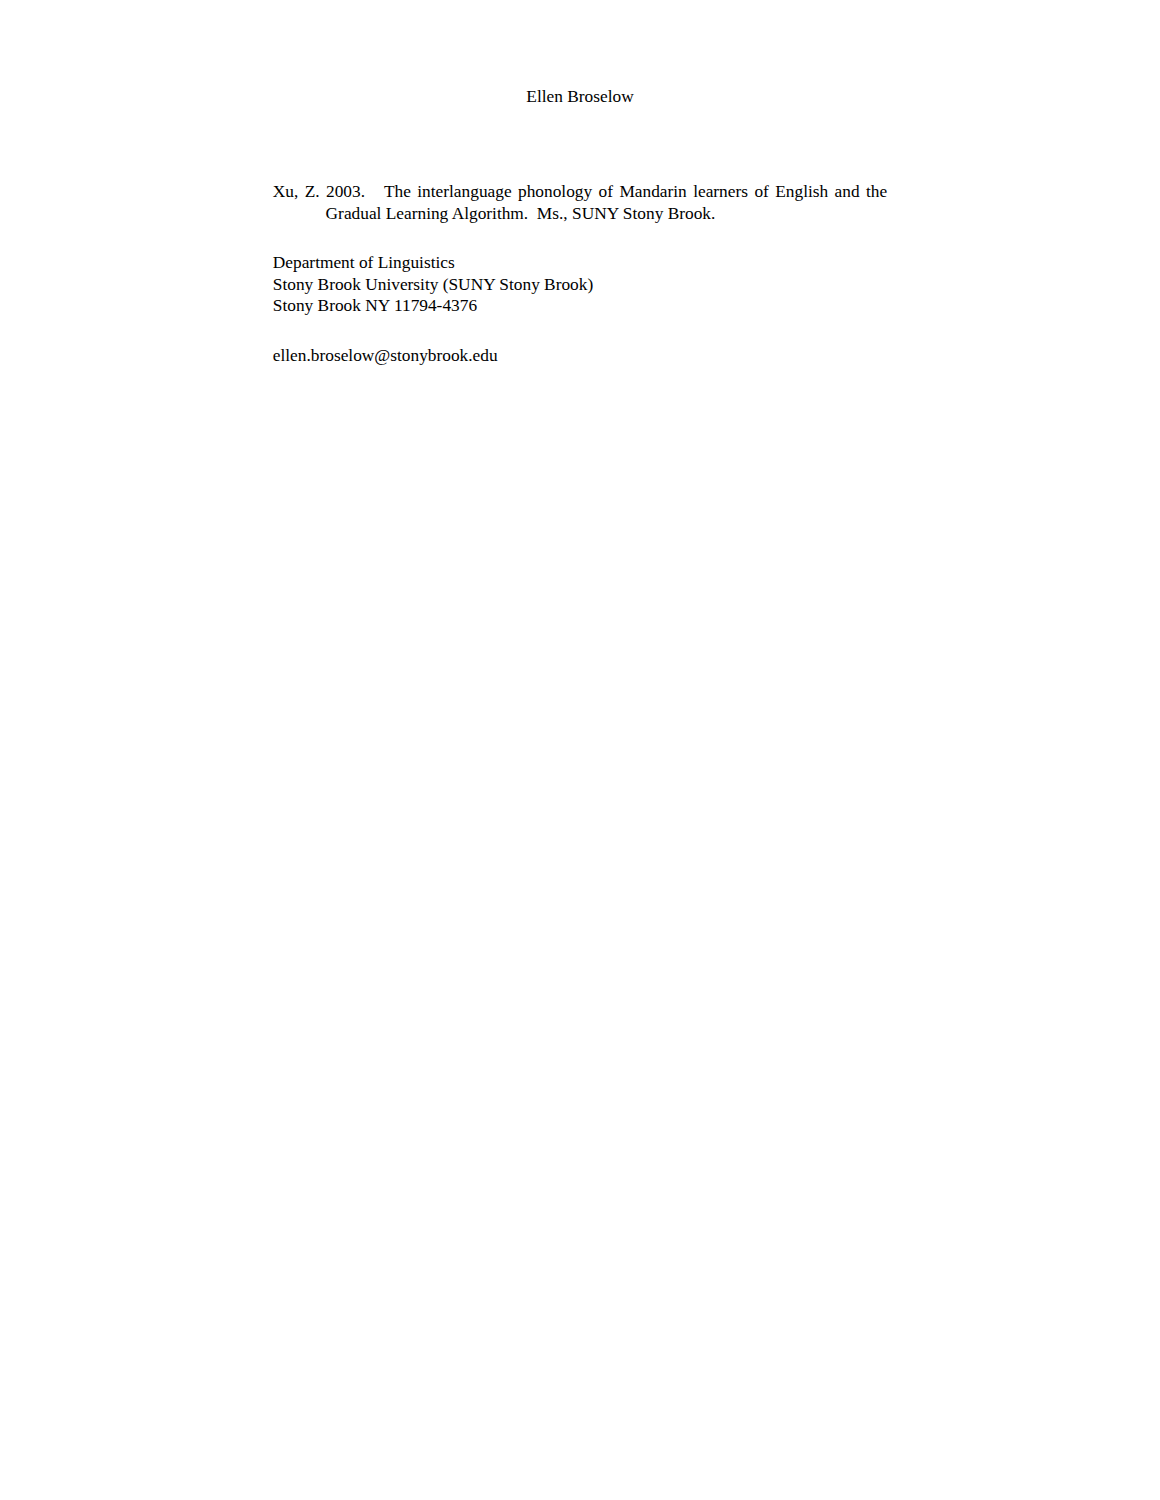Ellen Broselow
Xu, Z. 2003. The interlanguage phonology of Mandarin learners of English and the Gradual Learning Algorithm. Ms., SUNY Stony Brook.
Department of Linguistics
Stony Brook University (SUNY Stony Brook)
Stony Brook NY 11794-4376
ellen.broselow@stonybrook.edu